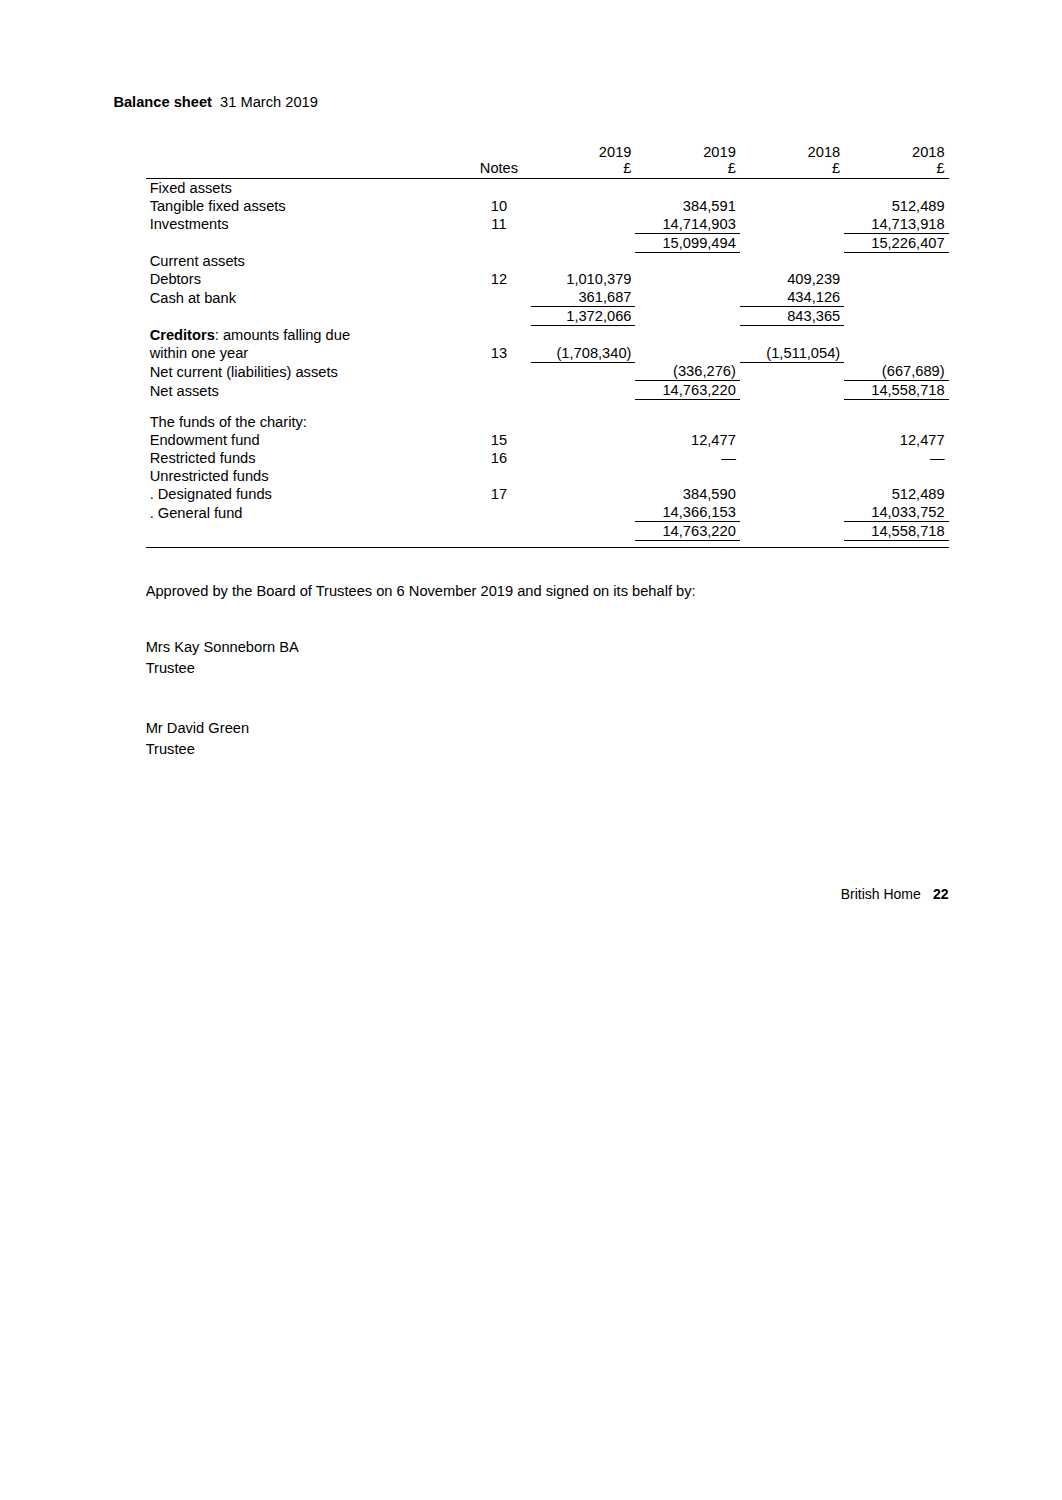Balance sheet 31 March 2019
| | Notes | 2019 £ | 2019 £ | 2018 £ | 2018 £ |
| --- | --- | --- | --- | --- | --- |
| Fixed assets | | | | | |
| Tangible fixed assets | 10 | | 384,591 | | 512,489 |
| Investments | 11 | | 14,714,903 | | 14,713,918 |
| | | | 15,099,494 | | 15,226,407 |
| Current assets | | | | | |
| Debtors | 12 | 1,010,379 | | 409,239 | |
| Cash at bank | | 361,687 | | 434,126 | |
| | | 1,372,066 | | 843,365 | |
| Creditors : amounts falling due | | | | | |
| within one year | 13 | (1,708,340) | | (1,511,054) | |
| Net current (liabilities) assets | | | (336,276) | | (667,689) |
| Net assets | | | 14,763,220 | | 14,558,718 |
| The funds of the charity: | | | | | |
| Endowment fund | 15 | | 12,477 | | 12,477 |
| Restricted funds | 16 | | — | | — |
| Unrestricted funds | | | | | |
| . Designated funds | 17 | | 384,590 | | 512,489 |
| . General fund | | | 14,366,153 | | 14,033,752 |
| | | | 14,763,220 | | 14,558,718 |
Approved by the Board of Trustees on 6 November 2019 and signed on its behalf by:
Mrs Kay Sonneborn BA
Trustee
Mr David Green
Trustee
British Home 22